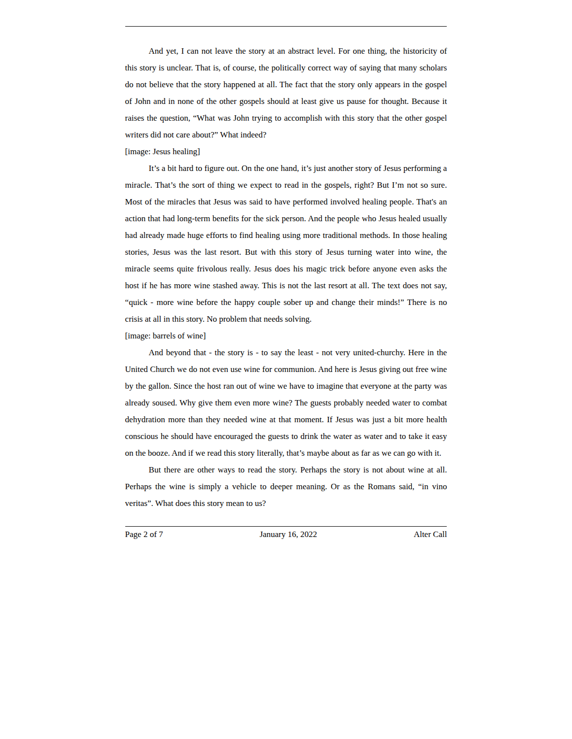And yet, I can not leave the story at an abstract level. For one thing, the historicity of this story is unclear. That is, of course, the politically correct way of saying that many scholars do not believe that the story happened at all. The fact that the story only appears in the gospel of John and in none of the other gospels should at least give us pause for thought. Because it raises the question, “What was John trying to accomplish with this story that the other gospel writers did not care about?” What indeed?
[image: Jesus healing]
It’s a bit hard to figure out. On the one hand, it’s just another story of Jesus performing a miracle. That’s the sort of thing we expect to read in the gospels, right? But I’m not so sure. Most of the miracles that Jesus was said to have performed involved healing people. That's an action that had long-term benefits for the sick person. And the people who Jesus healed usually had already made huge efforts to find healing using more traditional methods. In those healing stories, Jesus was the last resort. But with this story of Jesus turning water into wine, the miracle seems quite frivolous really. Jesus does his magic trick before anyone even asks the host if he has more wine stashed away. This is not the last resort at all. The text does not say, “quick - more wine before the happy couple sober up and change their minds!” There is no crisis at all in this story. No problem that needs solving.
[image: barrels of wine]
And beyond that - the story is - to say the least - not very united-churchy. Here in the United Church we do not even use wine for communion. And here is Jesus giving out free wine by the gallon. Since the host ran out of wine we have to imagine that everyone at the party was already soused. Why give them even more wine? The guests probably needed water to combat dehydration more than they needed wine at that moment. If Jesus was just a bit more health conscious he should have encouraged the guests to drink the water as water and to take it easy on the booze. And if we read this story literally, that’s maybe about as far as we can go with it.
But there are other ways to read the story. Perhaps the story is not about wine at all. Perhaps the wine is simply a vehicle to deeper meaning. Or as the Romans said, “in vino veritas”. What does this story mean to us?
Page 2 of 7 January 16, 2022 Alter Call